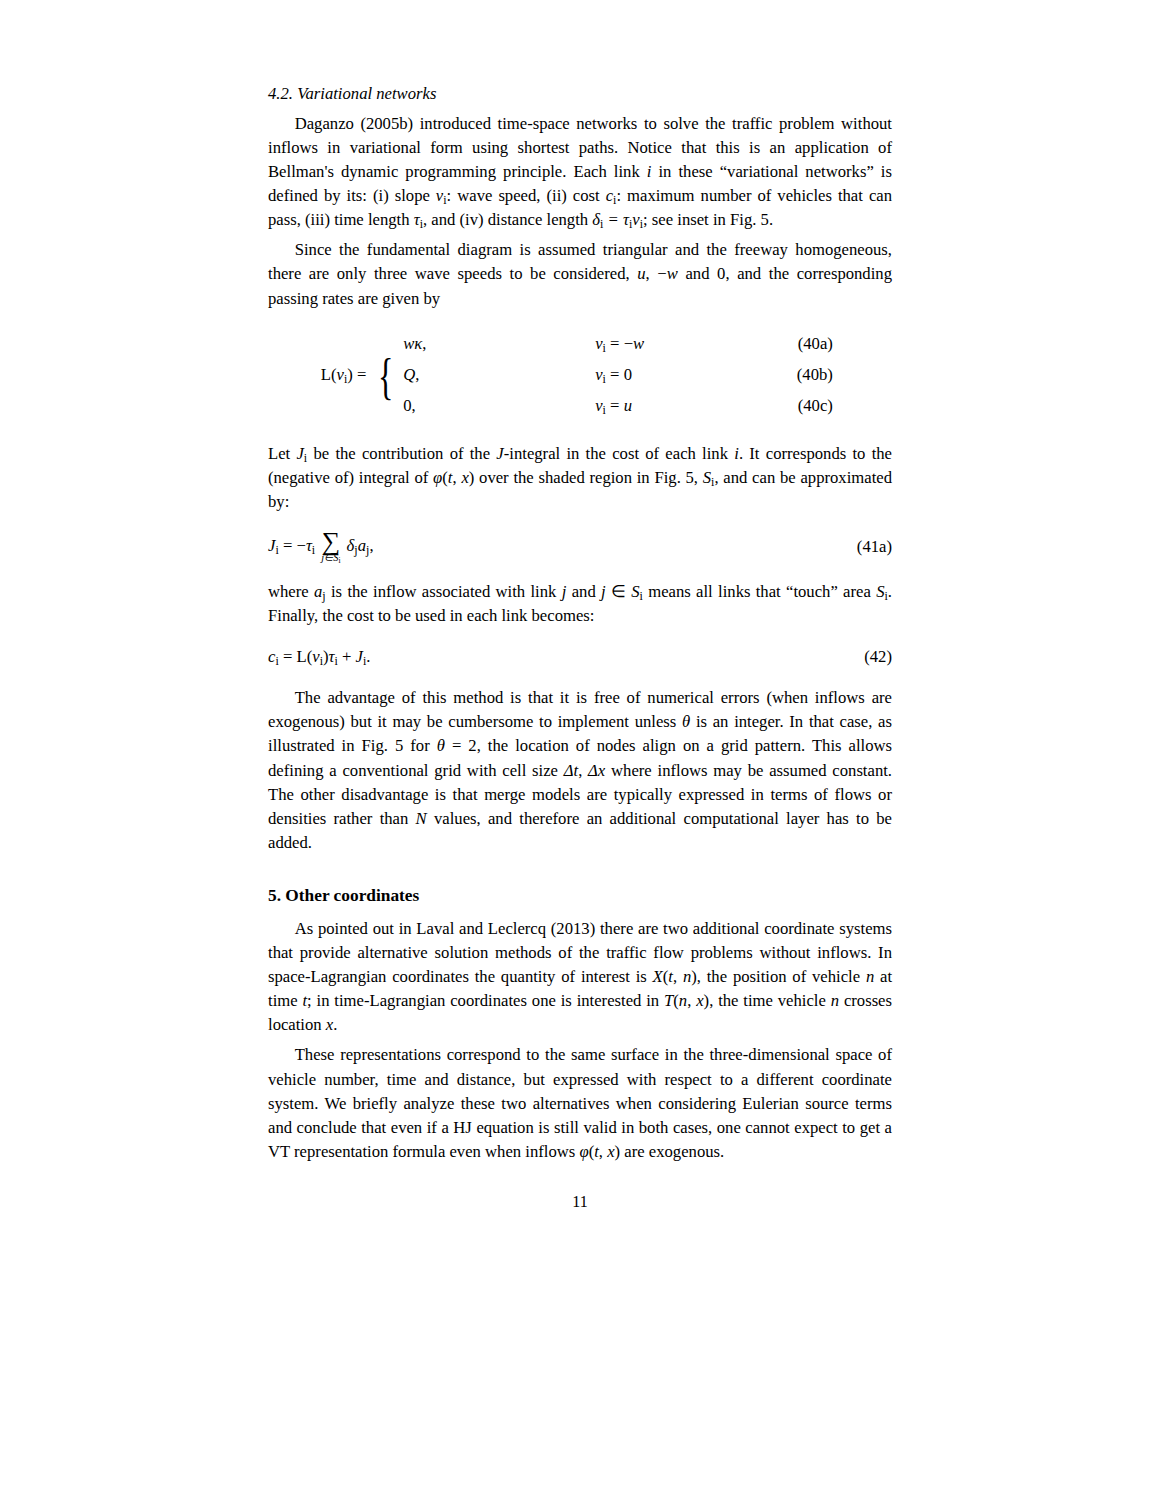4.2. Variational networks
Daganzo (2005b) introduced time-space networks to solve the traffic problem without inflows in variational form using shortest paths. Notice that this is an application of Bellman's dynamic programming principle. Each link i in these “variational networks” is defined by its: (i) slope vi: wave speed, (ii) cost ci: maximum number of vehicles that can pass, (iii) time length τi, and (iv) distance length δi = τivi; see inset in Fig. 5.
Since the fundamental diagram is assumed triangular and the freeway homogeneous, there are only three wave speeds to be considered, u, −w and 0, and the corresponding passing rates are given by
L(vi) =
{
wκ, vi = −w (40a) Q, vi = 0 (40b) 0, vi = u (40c)
Let Ji be the contribution of the J-integral in the cost of each link i. It corresponds to the (negative of) integral of φ(t, x) over the shaded region in Fig. 5, Si, and can be approximated by:
| J i = − τ i ∑ j∈ S i δ j a j , | | (41a) |
where aj is the inflow associated with link j and j ∈ Si means all links that “touch” area Si. Finally, the cost to be used in each link becomes:
| c i = L ( v i ) τ i + J i . | | (42) |
The advantage of this method is that it is free of numerical errors (when inflows are exogenous) but it may be cumbersome to implement unless θ is an integer. In that case, as illustrated in Fig. 5 for θ = 2, the location of nodes align on a grid pattern. This allows defining a conventional grid with cell size Δt, Δx where inflows may be assumed constant. The other disadvantage is that merge models are typically expressed in terms of flows or densities rather than N values, and therefore an additional computational layer has to be added.
5. Other coordinates
As pointed out in Laval and Leclercq (2013) there are two additional coordinate systems that provide alternative solution methods of the traffic flow problems without inflows. In space-Lagrangian coordinates the quantity of interest is X(t, n), the position of vehicle n at time t; in time-Lagrangian coordinates one is interested in T(n, x), the time vehicle n crosses location x.
These representations correspond to the same surface in the three-dimensional space of vehicle number, time and distance, but expressed with respect to a different coordinate system. We briefly analyze these two alternatives when considering Eulerian source terms and conclude that even if a HJ equation is still valid in both cases, one cannot expect to get a VT representation formula even when inflows φ(t, x) are exogenous.
11